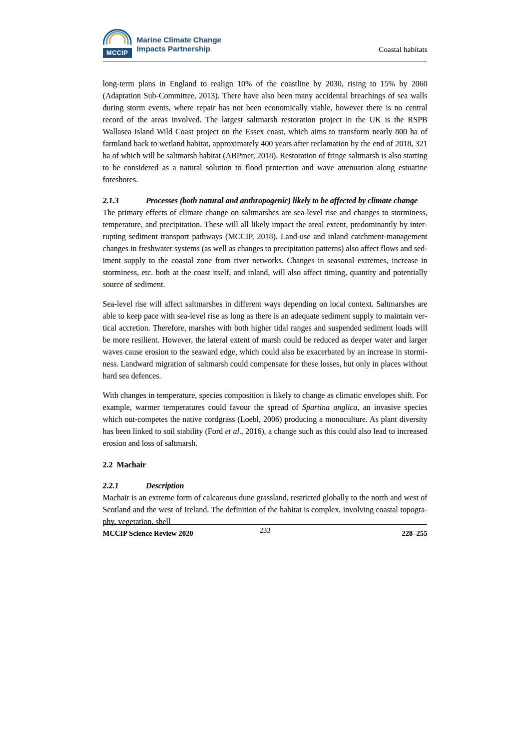MCCIP
Marine Climate Change
Impacts Partnership
Coastal habitats
long-term plans in England to realign 10% of the coastline by 2030, rising to 15% by 2060 (Adaptation Sub-Committee, 2013). There have also been many accidental breachings of sea walls during storm events, where repair has not been economically viable, however there is no central record of the areas involved. The largest saltmarsh restoration project in the UK is the RSPB Wallasea Island Wild Coast project on the Essex coast, which aims to transform nearly 800 ha of farmland back to wetland habitat, approximately 400 years after reclamation by the end of 2018, 321 ha of which will be saltmarsh habitat (ABPmer, 2018). Restoration of fringe saltmarsh is also starting to be considered as a natural solution to flood protection and wave attenuation along estuarine foreshores.
2.1.3 Processes (both natural and anthropogenic) likely to be affected by climate change
The primary effects of climate change on saltmarshes are sea-level rise and changes to storminess, temperature, and precipitation. These will all likely impact the areal extent, predominantly by interrupting sediment transport pathways (MCCIP, 2018). Land-use and inland catchment-management changes in freshwater systems (as well as changes to precipitation patterns) also affect flows and sediment supply to the coastal zone from river networks. Changes in seasonal extremes, increase in storminess, etc. both at the coast itself, and inland, will also affect timing, quantity and potentially source of sediment.
Sea-level rise will affect saltmarshes in different ways depending on local context. Saltmarshes are able to keep pace with sea-level rise as long as there is an adequate sediment supply to maintain vertical accretion. Therefore, marshes with both higher tidal ranges and suspended sediment loads will be more resilient. However, the lateral extent of marsh could be reduced as deeper water and larger waves cause erosion to the seaward edge, which could also be exacerbated by an increase in storminess. Landward migration of saltmarsh could compensate for these losses, but only in places without hard sea defences.
With changes in temperature, species composition is likely to change as climatic envelopes shift. For example, warmer temperatures could favour the spread of Spartina anglica, an invasive species which out-competes the native cordgrass (Loebl, 2006) producing a monoculture. As plant diversity has been linked to soil stability (Ford et al., 2016), a change such as this could also lead to increased erosion and loss of saltmarsh.
2.2 Machair
2.2.1 Description
Machair is an extreme form of calcareous dune grassland, restricted globally to the north and west of Scotland and the west of Ireland. The definition of the habitat is complex, involving coastal topography, vegetation, shell
MCCIP Science Review 2020
233
228–255